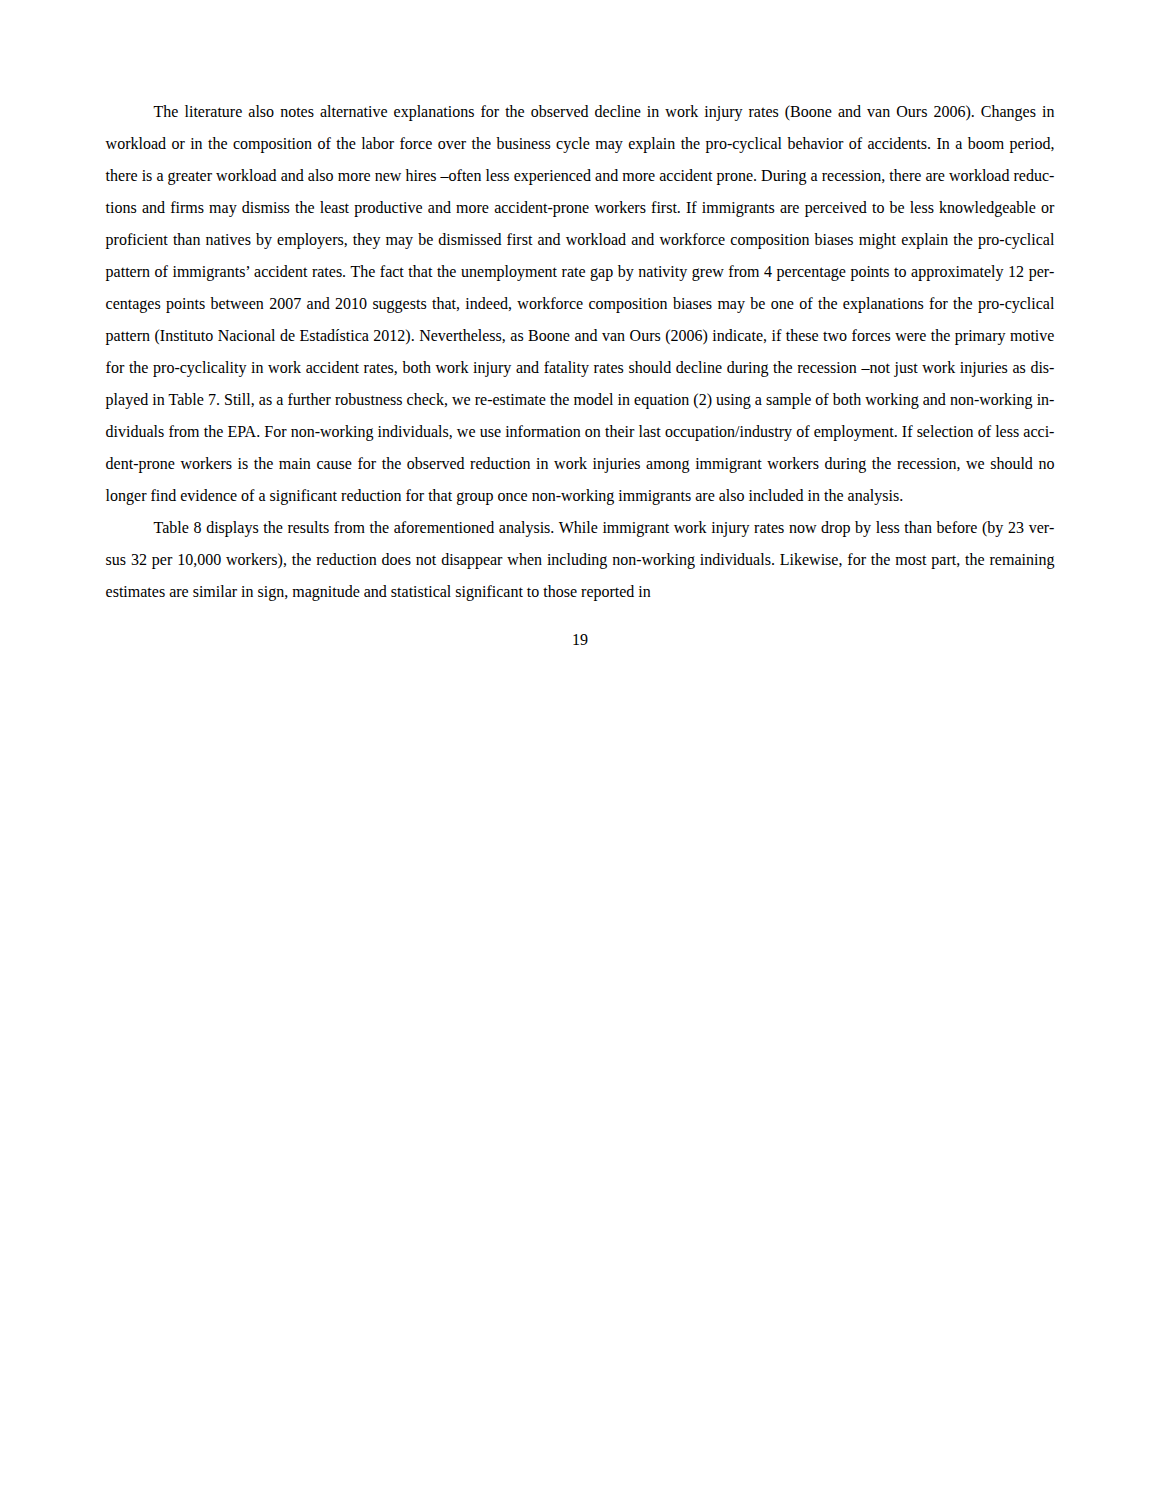The literature also notes alternative explanations for the observed decline in work injury rates (Boone and van Ours 2006). Changes in workload or in the composition of the labor force over the business cycle may explain the pro-cyclical behavior of accidents. In a boom period, there is a greater workload and also more new hires –often less experienced and more accident prone. During a recession, there are workload reductions and firms may dismiss the least productive and more accident-prone workers first. If immigrants are perceived to be less knowledgeable or proficient than natives by employers, they may be dismissed first and workload and workforce composition biases might explain the pro-cyclical pattern of immigrants’ accident rates. The fact that the unemployment rate gap by nativity grew from 4 percentage points to approximately 12 percentages points between 2007 and 2010 suggests that, indeed, workforce composition biases may be one of the explanations for the pro-cyclical pattern (Instituto Nacional de Estadística 2012). Nevertheless, as Boone and van Ours (2006) indicate, if these two forces were the primary motive for the pro-cyclicality in work accident rates, both work injury and fatality rates should decline during the recession –not just work injuries as displayed in Table 7. Still, as a further robustness check, we re-estimate the model in equation (2) using a sample of both working and non-working individuals from the EPA. For non-working individuals, we use information on their last occupation/industry of employment. If selection of less accident-prone workers is the main cause for the observed reduction in work injuries among immigrant workers during the recession, we should no longer find evidence of a significant reduction for that group once non-working immigrants are also included in the analysis.
Table 8 displays the results from the aforementioned analysis. While immigrant work injury rates now drop by less than before (by 23 versus 32 per 10,000 workers), the reduction does not disappear when including non-working individuals. Likewise, for the most part, the remaining estimates are similar in sign, magnitude and statistical significant to those reported in
19